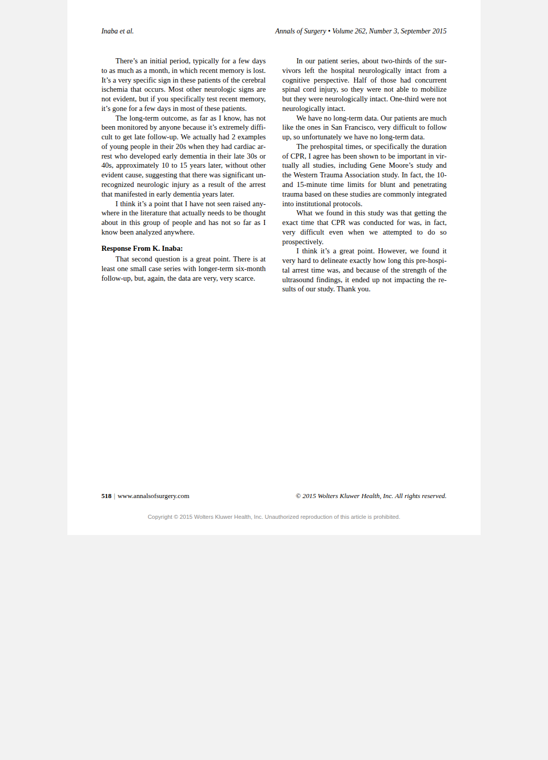Inaba et al.
Annals of Surgery • Volume 262, Number 3, September 2015
There’s an initial period, typically for a few days to as much as a month, in which recent memory is lost. It’s a very specific sign in these patients of the cerebral ischemia that occurs. Most other neurologic signs are not evident, but if you specifically test recent memory, it’s gone for a few days in most of these patients.
The long-term outcome, as far as I know, has not been monitored by anyone because it’s extremely difficult to get late follow-up. We actually had 2 examples of young people in their 20s when they had cardiac arrest who developed early dementia in their late 30s or 40s, approximately 10 to 15 years later, without other evident cause, suggesting that there was significant unrecognized neurologic injury as a result of the arrest that manifested in early dementia years later.
I think it’s a point that I have not seen raised anywhere in the literature that actually needs to be thought about in this group of people and has not so far as I know been analyzed anywhere.
Response From K. Inaba:
That second question is a great point. There is at least one small case series with longer-term six-month follow-up, but, again, the data are very, very scarce.
In our patient series, about two-thirds of the survivors left the hospital neurologically intact from a cognitive perspective. Half of those had concurrent spinal cord injury, so they were not able to mobilize but they were neurologically intact. One-third were not neurologically intact.
We have no long-term data. Our patients are much like the ones in San Francisco, very difficult to follow up, so unfortunately we have no long-term data.
The prehospital times, or specifically the duration of CPR, I agree has been shown to be important in virtually all studies, including Gene Moore’s study and the Western Trauma Association study. In fact, the 10- and 15-minute time limits for blunt and penetrating trauma based on these studies are commonly integrated into institutional protocols.
What we found in this study was that getting the exact time that CPR was conducted for was, in fact, very difficult even when we attempted to do so prospectively.
I think it’s a great point. However, we found it very hard to delineate exactly how long this pre-hospital arrest time was, and because of the strength of the ultrasound findings, it ended up not impacting the results of our study. Thank you.
518|www.annalsofsurgery.com
© 2015 Wolters Kluwer Health, Inc. All rights reserved.
Copyright © 2015 Wolters Kluwer Health, Inc. Unauthorized reproduction of this article is prohibited.